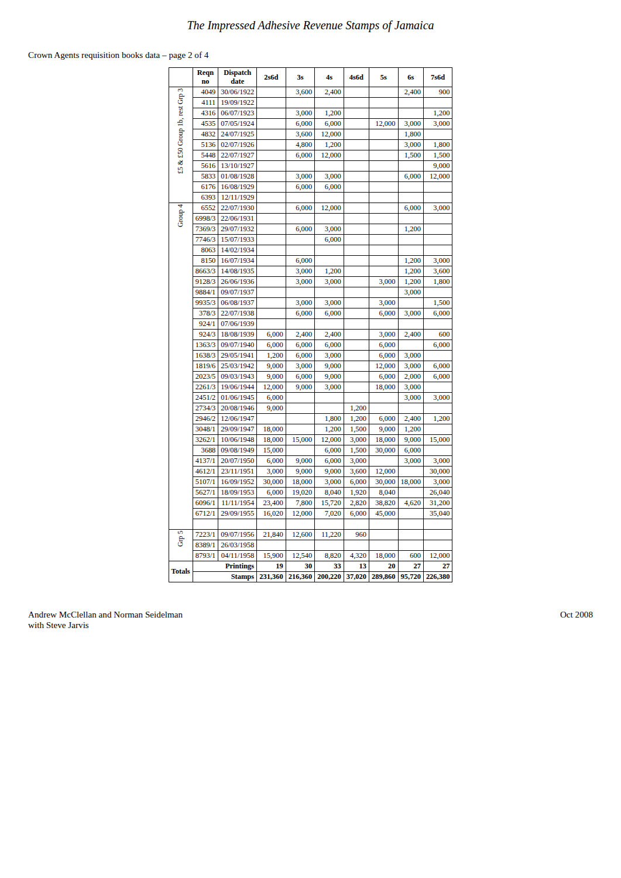The Impressed Adhesive Revenue Stamps of Jamaica
Crown Agents requisition books data – page 2 of 4
| | Reqn no | Dispatch date | 2s6d | 3s | 4s | 4s6d | 5s | 6s | 7s6d |
| --- | --- | --- | --- | --- | --- | --- | --- | --- | --- |
| £5 & £50 Group 1b, rest Grp 3 | 4049 | 30/06/1922 | | 3,600 | 2,400 | | | 2,400 | 900 |
| 4111 | 19/09/1922 | | | | | | | |
| 4316 | 06/07/1923 | | 3,000 | 1,200 | | | | 1,200 |
| 4535 | 07/05/1924 | | 6,000 | 6,000 | | 12,000 | 3,000 | 3,000 |
| 4832 | 24/07/1925 | | 3,600 | 12,000 | | | 1,800 | |
| 5136 | 02/07/1926 | | 4,800 | 1,200 | | | 3,000 | 1,800 |
| 5448 | 22/07/1927 | | 6,000 | 12,000 | | | 1,500 | 1,500 |
| 5616 | 13/10/1927 | | | | | | | 9,000 |
| 5833 | 01/08/1928 | | 3,000 | 3,000 | | | 6,000 | 12,000 |
| 6176 | 16/08/1929 | | 6,000 | 6,000 | | | | |
| 6393 | 12/11/1929 | | | | | | | |
| Group 4 | 6552 | 22/07/1930 | | 6,000 | 12,000 | | | 6,000 | 3,000 |
| 6998/3 | 22/06/1931 | | | | | | | |
| 7369/3 | 29/07/1932 | | 6,000 | 3,000 | | | 1,200 | |
| 7746/3 | 15/07/1933 | | | 6,000 | | | | |
| 8063 | 14/02/1934 | | | | | | | |
| 8150 | 16/07/1934 | | 6,000 | | | | 1,200 | 3,000 |
| 8663/3 | 14/08/1935 | | 3,000 | 1,200 | | | 1,200 | 3,600 |
| 9128/3 | 26/06/1936 | | 3,000 | 3,000 | | 3,000 | 1,200 | 1,800 |
| 9884/1 | 09/07/1937 | | | | | | 3,000 | |
| 9935/3 | 06/08/1937 | | 3,000 | 3,000 | | 3,000 | | 1,500 |
| 378/3 | 22/07/1938 | | 6,000 | 6,000 | | 6,000 | 3,000 | 6,000 |
| 924/1 | 07/06/1939 | | | | | | | |
| 924/3 | 18/08/1939 | 6,000 | 2,400 | 2,400 | | 3,000 | 2,400 | 600 |
| 1363/3 | 09/07/1940 | 6,000 | 6,000 | 6,000 | | 6,000 | | 6,000 |
| 1638/3 | 29/05/1941 | 1,200 | 6,000 | 3,000 | | 6,000 | 3,000 | |
| 1819/6 | 25/03/1942 | 9,000 | 3,000 | 9,000 | | 12,000 | 3,000 | 6,000 |
| 2023/5 | 09/03/1943 | 9,000 | 6,000 | 9,000 | | 6,000 | 2,000 | 6,000 |
| 2261/3 | 19/06/1944 | 12,000 | 9,000 | 3,000 | | 18,000 | 3,000 | |
| 2451/2 | 01/06/1945 | 6,000 | | | | | 3,000 | 3,000 |
| 2734/3 | 20/08/1946 | 9,000 | | | 1,200 | | | |
| 2946/2 | 12/06/1947 | | | 1,800 | 1,200 | 6,000 | 2,400 | 1,200 |
| 3048/1 | 29/09/1947 | 18,000 | | 1,200 | 1,500 | 9,000 | 1,200 | |
| 3262/1 | 10/06/1948 | 18,000 | 15,000 | 12,000 | 3,000 | 18,000 | 9,000 | 15,000 |
| 3688 | 09/08/1949 | 15,000 | | 6,000 | 1,500 | 30,000 | 6,000 | |
| 4137/1 | 20/07/1950 | 6,000 | 9,000 | 6,000 | 3,000 | | 3,000 | 3,000 |
| 4612/1 | 23/11/1951 | 3,000 | 9,000 | 9,000 | 3,600 | 12,000 | | 30,000 |
| 5107/1 | 16/09/1952 | 30,000 | 18,000 | 3,000 | 6,000 | 30,000 | 18,000 | 3,000 |
| 5627/1 | 18/09/1953 | 6,000 | 19,020 | 8,040 | 1,920 | 8,040 | | 26,040 |
| 6096/1 | 11/11/1954 | 23,400 | 7,800 | 15,720 | 2,820 | 38,820 | 4,620 | 31,200 |
| 6712/1 | 29/09/1955 | 16,020 | 12,000 | 7,020 | 6,000 | 45,000 | | 35,040 |
| Grp 5 | 7223/1 | 09/07/1956 | 21,840 | 12,600 | 11,220 | 960 | | | |
| 8389/1 | 26/03/1958 | | | | | | | |
| 8793/1 | 04/11/1958 | 15,900 | 12,540 | 8,820 | 4,320 | 18,000 | 600 | 12,000 |
| Totals | Printings | 19 | 30 | 33 | 13 | 20 | 27 | 27 |
| Stamps | 231,360 | 216,360 | 200,220 | 37,020 | 289,860 | 95,720 | 226,380 |
Andrew McClellan and Norman Seidelman
with Steve Jarvis
Oct 2008